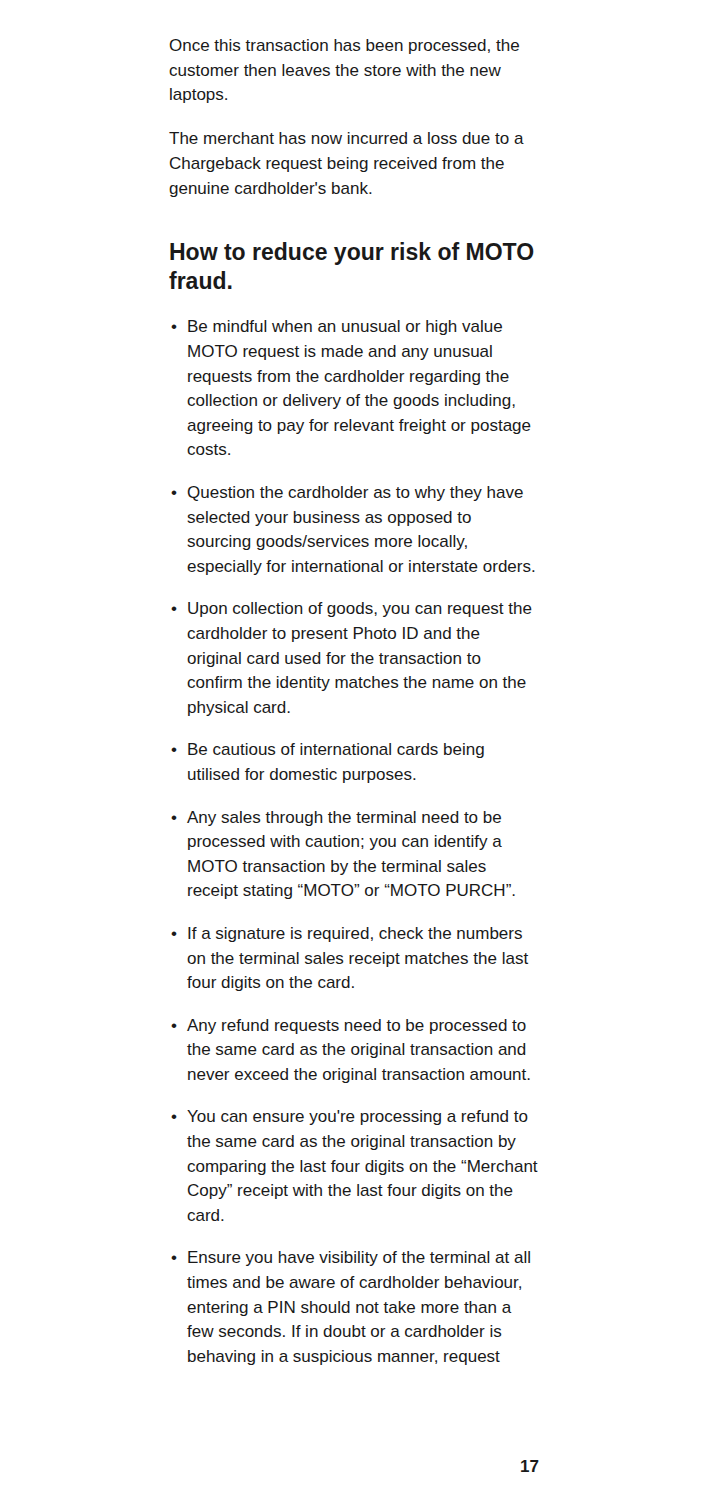Once this transaction has been processed, the customer then leaves the store with the new laptops.
The merchant has now incurred a loss due to a Chargeback request being received from the genuine cardholder's bank.
How to reduce your risk of MOTO fraud.
Be mindful when an unusual or high value MOTO request is made and any unusual requests from the cardholder regarding the collection or delivery of the goods including, agreeing to pay for relevant freight or postage costs.
Question the cardholder as to why they have selected your business as opposed to sourcing goods/services more locally, especially for international or interstate orders.
Upon collection of goods, you can request the cardholder to present Photo ID and the original card used for the transaction to confirm the identity matches the name on the physical card.
Be cautious of international cards being utilised for domestic purposes.
Any sales through the terminal need to be processed with caution; you can identify a MOTO transaction by the terminal sales receipt stating “MOTO” or “MOTO PURCH”.
If a signature is required, check the numbers on the terminal sales receipt matches the last four digits on the card.
Any refund requests need to be processed to the same card as the original transaction and never exceed the original transaction amount.
You can ensure you're processing a refund to the same card as the original transaction by comparing the last four digits on the “Merchant Copy” receipt with the last four digits on the card.
Ensure you have visibility of the terminal at all times and be aware of cardholder behaviour, entering a PIN should not take more than a few seconds. If in doubt or a cardholder is behaving in a suspicious manner, request
17